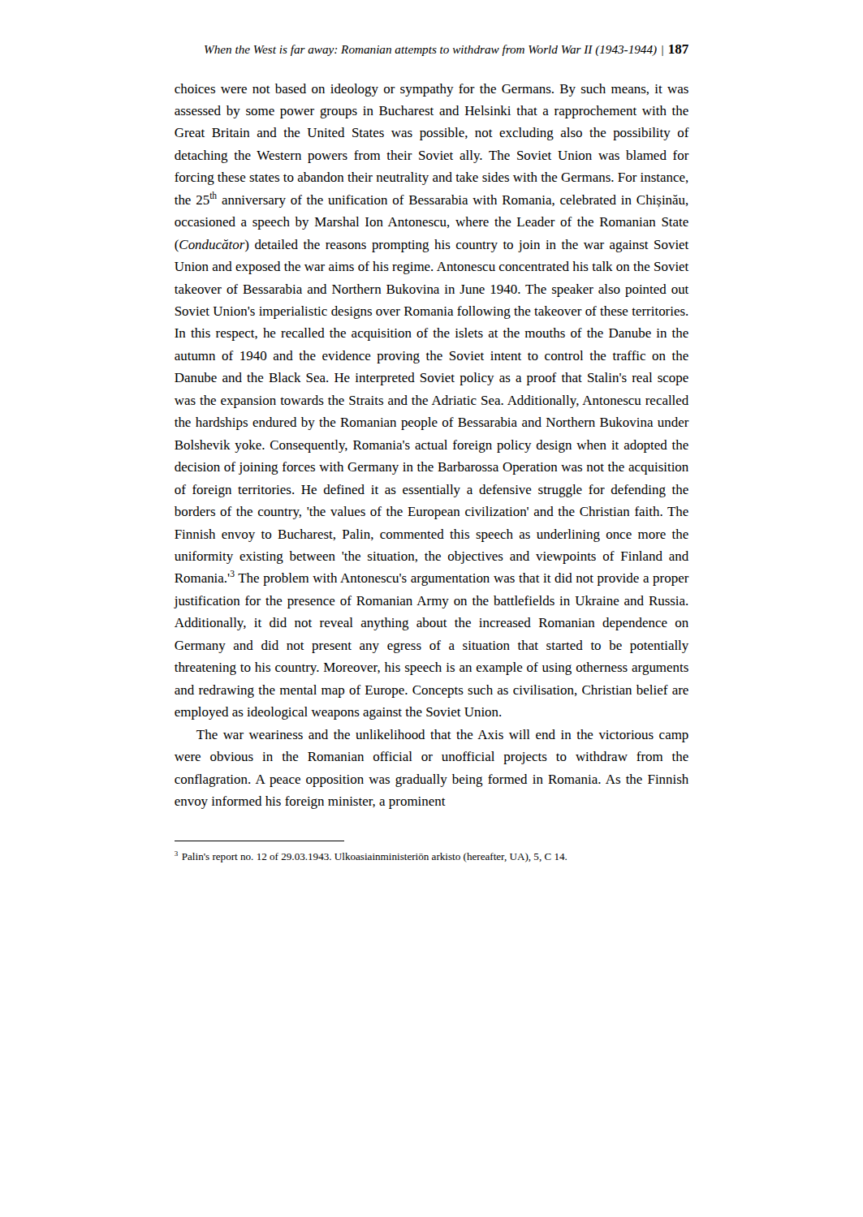When the West is far away: Romanian attempts to withdraw from World War II (1943-1944)|187
choices were not based on ideology or sympathy for the Germans. By such means, it was assessed by some power groups in Bucharest and Helsinki that a rapprochement with the Great Britain and the United States was possible, not excluding also the possibility of detaching the Western powers from their Soviet ally. The Soviet Union was blamed for forcing these states to abandon their neutrality and take sides with the Germans. For instance, the 25th anniversary of the unification of Bessarabia with Romania, celebrated in Chișinău, occasioned a speech by Marshal Ion Antonescu, where the Leader of the Romanian State (Conducător) detailed the reasons prompting his country to join in the war against Soviet Union and exposed the war aims of his regime. Antonescu concentrated his talk on the Soviet takeover of Bessarabia and Northern Bukovina in June 1940. The speaker also pointed out Soviet Union's imperialistic designs over Romania following the takeover of these territories. In this respect, he recalled the acquisition of the islets at the mouths of the Danube in the autumn of 1940 and the evidence proving the Soviet intent to control the traffic on the Danube and the Black Sea. He interpreted Soviet policy as a proof that Stalin's real scope was the expansion towards the Straits and the Adriatic Sea. Additionally, Antonescu recalled the hardships endured by the Romanian people of Bessarabia and Northern Bukovina under Bolshevik yoke. Consequently, Romania's actual foreign policy design when it adopted the decision of joining forces with Germany in the Barbarossa Operation was not the acquisition of foreign territories. He defined it as essentially a defensive struggle for defending the borders of the country, 'the values of the European civilization' and the Christian faith. The Finnish envoy to Bucharest, Palin, commented this speech as underlining once more the uniformity existing between 'the situation, the objectives and viewpoints of Finland and Romania.'3 The problem with Antonescu's argumentation was that it did not provide a proper justification for the presence of Romanian Army on the battlefields in Ukraine and Russia. Additionally, it did not reveal anything about the increased Romanian dependence on Germany and did not present any egress of a situation that started to be potentially threatening to his country. Moreover, his speech is an example of using otherness arguments and redrawing the mental map of Europe. Concepts such as civilisation, Christian belief are employed as ideological weapons against the Soviet Union.
The war weariness and the unlikelihood that the Axis will end in the victorious camp were obvious in the Romanian official or unofficial projects to withdraw from the conflagration. A peace opposition was gradually being formed in Romania. As the Finnish envoy informed his foreign minister, a prominent
3 Palin's report no. 12 of 29.03.1943. Ulkoasiainministeriön arkisto (hereafter, UA), 5, C 14.